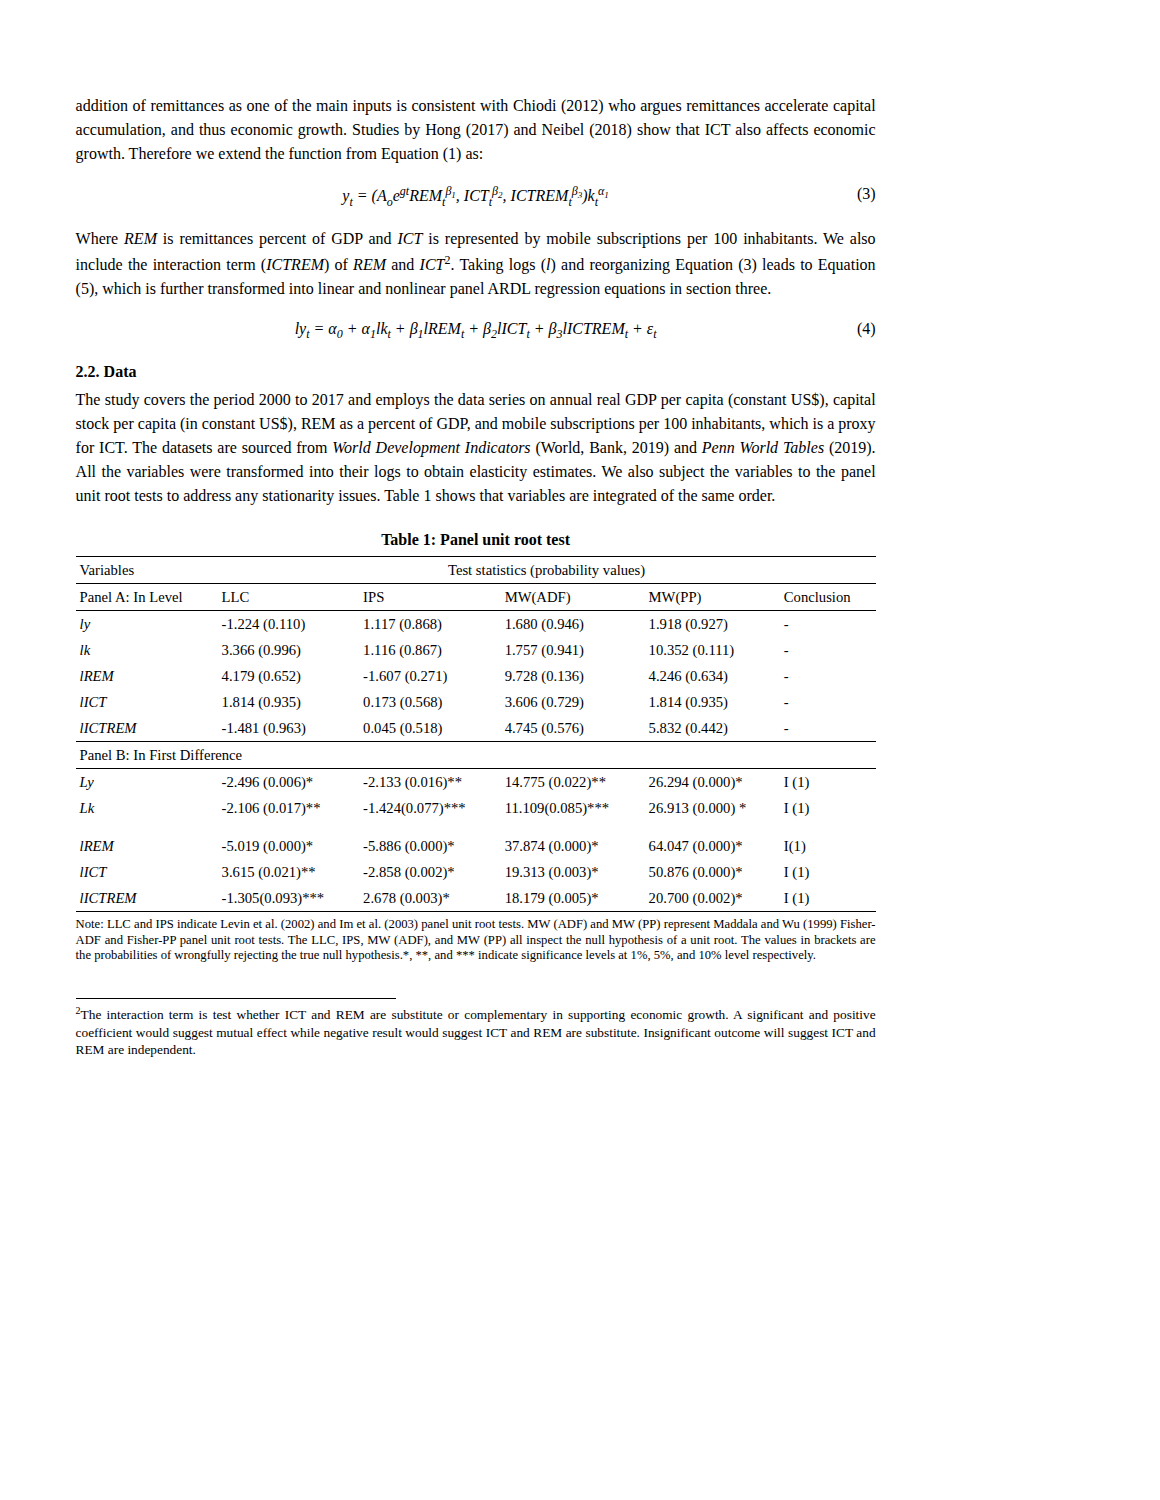addition of remittances as one of the main inputs is consistent with Chiodi (2012) who argues remittances accelerate capital accumulation, and thus economic growth. Studies by Hong (2017) and Neibel (2018) show that ICT also affects economic growth. Therefore we extend the function from Equation (1) as:
yt = (AoegtREMtβ1, ICTtβ2, ICTREMtβ3)ktα1 (3)
Where REM is remittances percent of GDP and ICT is represented by mobile subscriptions per 100 inhabitants. We also include the interaction term (ICTREM) of REM and ICT2. Taking logs (l) and reorganizing Equation (3) leads to Equation (5), which is further transformed into linear and nonlinear panel ARDL regression equations in section three.
lyt = α0 + α1lkt + β1lREMt + β2lICTt + β3lICTREMt + εt (4)
2.2. Data
The study covers the period 2000 to 2017 and employs the data series on annual real GDP per capita (constant US$), capital stock per capita (in constant US$), REM as a percent of GDP, and mobile subscriptions per 100 inhabitants, which is a proxy for ICT. The datasets are sourced from World Development Indicators (World, Bank, 2019) and Penn World Tables (2019). All the variables were transformed into their logs to obtain elasticity estimates. We also subject the variables to the panel unit root tests to address any stationarity issues. Table 1 shows that variables are integrated of the same order.
Table 1: Panel unit root test
| Variables | Test statistics (probability values) |
| Panel A: In Level | LLC | IPS | MW(ADF) | MW(PP) | Conclusion |
| ly | -1.224 (0.110) | 1.117 (0.868) | 1.680 (0.946) | 1.918 (0.927) | - |
| lk | 3.366 (0.996) | 1.116 (0.867) | 1.757 (0.941) | 10.352 (0.111) | - |
| lREM | 4.179 (0.652) | -1.607 (0.271) | 9.728 (0.136) | 4.246 (0.634) | - |
| lICT | 1.814 (0.935) | 0.173 (0.568) | 3.606 (0.729) | 1.814 (0.935) | - |
| lICTREM | -1.481 (0.963) | 0.045 (0.518) | 4.745 (0.576) | 5.832 (0.442) | - |
| Panel B: In First Difference |
| Ly | -2.496 (0.006)* | -2.133 (0.016)** | 14.775 (0.022)** | 26.294 (0.000)* | I (1) |
| Lk | -2.106 (0.017)** | -1.424(0.077)*** | 11.109(0.085)*** | 26.913 (0.000) * | I (1) |
| lREM | -5.019 (0.000)* | -5.886 (0.000)* | 37.874 (0.000)* | 64.047 (0.000)* | I(1) |
| lICT | 3.615 (0.021)** | -2.858 (0.002)* | 19.313 (0.003)* | 50.876 (0.000)* | I (1) |
| lICTREM | -1.305(0.093)*** | 2.678 (0.003)* | 18.179 (0.005)* | 20.700 (0.002)* | I (1) |
Note: LLC and IPS indicate Levin et al. (2002) and Im et al. (2003) panel unit root tests. MW (ADF) and MW (PP) represent Maddala and Wu (1999) Fisher-ADF and Fisher-PP panel unit root tests. The LLC, IPS, MW (ADF), and MW (PP) all inspect the null hypothesis of a unit root. The values in brackets are the probabilities of wrongfully rejecting the true null hypothesis.*, **, and *** indicate significance levels at 1%, 5%, and 10% level respectively.
2The interaction term is test whether ICT and REM are substitute or complementary in supporting economic growth. A significant and positive coefficient would suggest mutual effect while negative result would suggest ICT and REM are substitute. Insignificant outcome will suggest ICT and REM are independent.